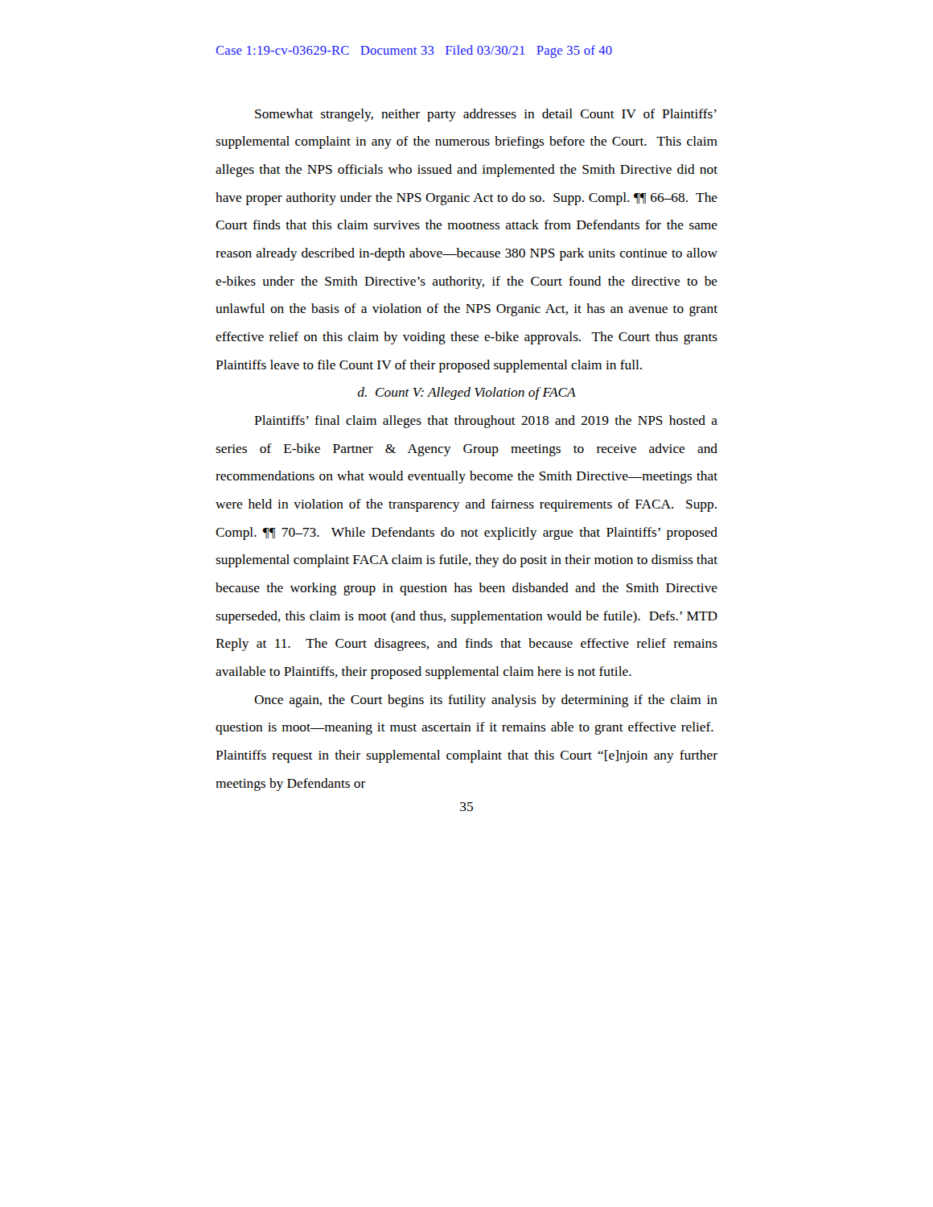Case 1:19-cv-03629-RC Document 33 Filed 03/30/21 Page 35 of 40
Somewhat strangely, neither party addresses in detail Count IV of Plaintiffs’ supplemental complaint in any of the numerous briefings before the Court. This claim alleges that the NPS officials who issued and implemented the Smith Directive did not have proper authority under the NPS Organic Act to do so. Supp. Compl. ¶¶ 66–68. The Court finds that this claim survives the mootness attack from Defendants for the same reason already described in-depth above—because 380 NPS park units continue to allow e-bikes under the Smith Directive’s authority, if the Court found the directive to be unlawful on the basis of a violation of the NPS Organic Act, it has an avenue to grant effective relief on this claim by voiding these e-bike approvals. The Court thus grants Plaintiffs leave to file Count IV of their proposed supplemental claim in full.
d. Count V: Alleged Violation of FACA
Plaintiffs’ final claim alleges that throughout 2018 and 2019 the NPS hosted a series of E-bike Partner & Agency Group meetings to receive advice and recommendations on what would eventually become the Smith Directive—meetings that were held in violation of the transparency and fairness requirements of FACA. Supp. Compl. ¶¶ 70–73. While Defendants do not explicitly argue that Plaintiffs’ proposed supplemental complaint FACA claim is futile, they do posit in their motion to dismiss that because the working group in question has been disbanded and the Smith Directive superseded, this claim is moot (and thus, supplementation would be futile). Defs.’ MTD Reply at 11. The Court disagrees, and finds that because effective relief remains available to Plaintiffs, their proposed supplemental claim here is not futile.
Once again, the Court begins its futility analysis by determining if the claim in question is moot—meaning it must ascertain if it remains able to grant effective relief. Plaintiffs request in their supplemental complaint that this Court “[e]njoin any further meetings by Defendants or
35